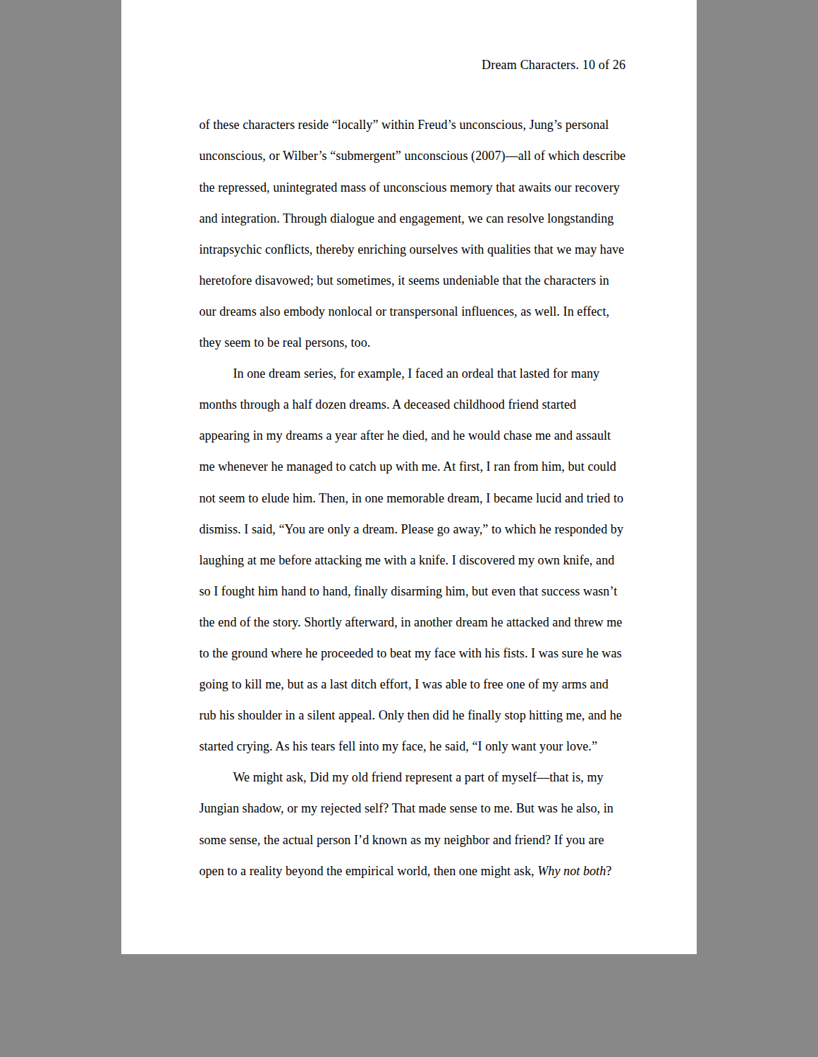Dream Characters. 10 of 26
of these characters reside “locally” within Freud’s unconscious, Jung’s personal unconscious, or Wilber’s “submergent” unconscious (2007)—all of which describe the repressed, unintegrated mass of unconscious memory that awaits our recovery and integration. Through dialogue and engagement, we can resolve longstanding intrapsychic conflicts, thereby enriching ourselves with qualities that we may have heretofore disavowed; but sometimes, it seems undeniable that the characters in our dreams also embody nonlocal or transpersonal influences, as well. In effect, they seem to be real persons, too.
In one dream series, for example, I faced an ordeal that lasted for many months through a half dozen dreams. A deceased childhood friend started appearing in my dreams a year after he died, and he would chase me and assault me whenever he managed to catch up with me. At first, I ran from him, but could not seem to elude him. Then, in one memorable dream, I became lucid and tried to dismiss. I said, “You are only a dream. Please go away,” to which he responded by laughing at me before attacking me with a knife. I discovered my own knife, and so I fought him hand to hand, finally disarming him, but even that success wasn’t the end of the story. Shortly afterward, in another dream he attacked and threw me to the ground where he proceeded to beat my face with his fists. I was sure he was going to kill me, but as a last ditch effort, I was able to free one of my arms and rub his shoulder in a silent appeal. Only then did he finally stop hitting me, and he started crying. As his tears fell into my face, he said, “I only want your love.”
We might ask, Did my old friend represent a part of myself—that is, my Jungian shadow, or my rejected self? That made sense to me. But was he also, in some sense, the actual person I’d known as my neighbor and friend? If you are open to a reality beyond the empirical world, then one might ask, Why not both?